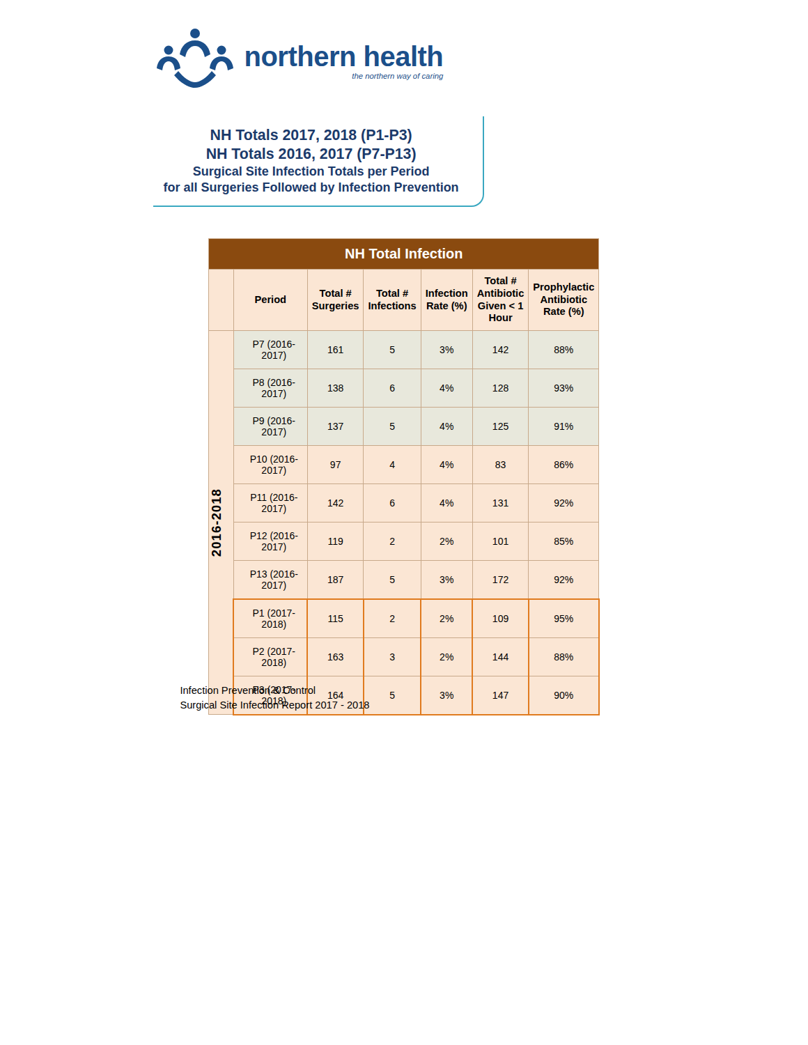northern health
the northern way of caring
NH Totals 2017, 2018 (P1-P3)
NH Totals 2016, 2017 (P7-P13)
Surgical Site Infection Totals per Period
for all Surgeries Followed by Infection Prevention
| NH Total Infection |
| --- |
| | Period | Total # Surgeries | Total # Infections | Infection Rate (%) | Total # Antibiotic Given < 1 Hour | Prophylactic Antibiotic Rate (%) |
| 2016-2018 | P7 (2016-2017) | 161 | 5 | 3% | 142 | 88% |
| P8 (2016-2017) | 138 | 6 | 4% | 128 | 93% |
| P9 (2016-2017) | 137 | 5 | 4% | 125 | 91% |
| P10 (2016-2017) | 97 | 4 | 4% | 83 | 86% |
| P11 (2016-2017) | 142 | 6 | 4% | 131 | 92% |
| P12 (2016-2017) | 119 | 2 | 2% | 101 | 85% |
| P13 (2016-2017) | 187 | 5 | 3% | 172 | 92% |
| P1 (2017-2018) | 115 | 2 | 2% | 109 | 95% |
| P2 (2017-2018) | 163 | 3 | 2% | 144 | 88% |
| P3 (2017-2018) | 164 | 5 | 3% | 147 | 90% |
Infection Prevention & Control
Surgical Site Infection Report 2017 - 2018